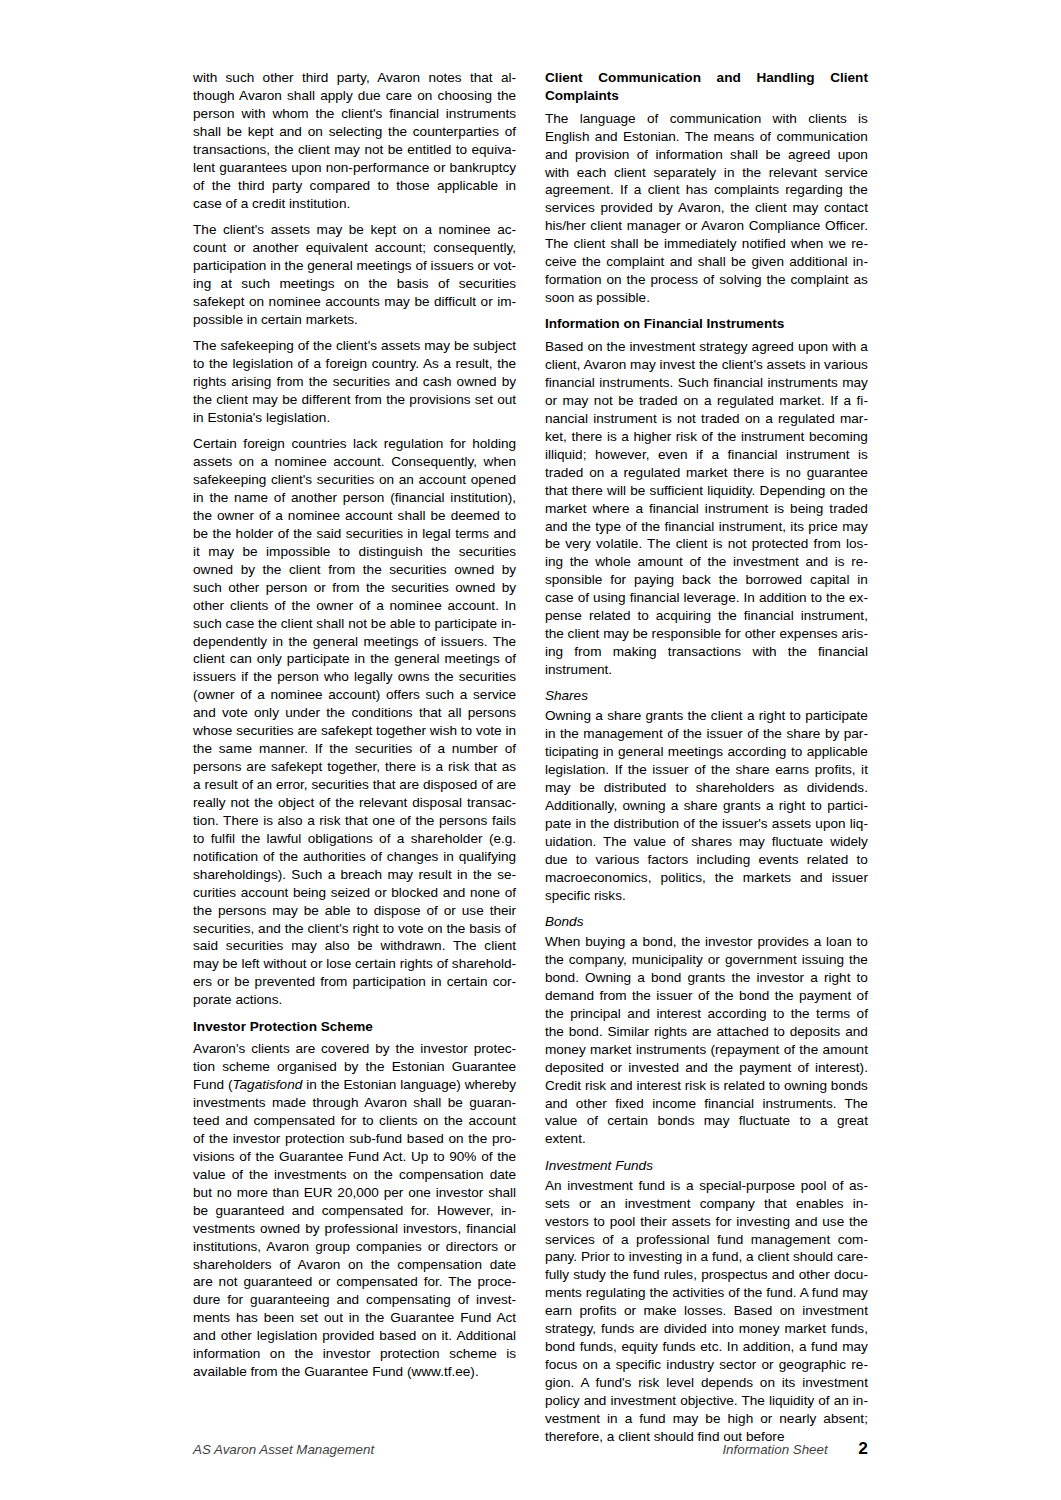with such other third party, Avaron notes that although Avaron shall apply due care on choosing the person with whom the client's financial instruments shall be kept and on selecting the counterparties of transactions, the client may not be entitled to equivalent guarantees upon non-performance or bankruptcy of the third party compared to those applicable in case of a credit institution.
The client's assets may be kept on a nominee account or another equivalent account; consequently, participation in the general meetings of issuers or voting at such meetings on the basis of securities safekept on nominee accounts may be difficult or impossible in certain markets.
The safekeeping of the client's assets may be subject to the legislation of a foreign country. As a result, the rights arising from the securities and cash owned by the client may be different from the provisions set out in Estonia's legislation.
Certain foreign countries lack regulation for holding assets on a nominee account. Consequently, when safekeeping client's securities on an account opened in the name of another person (financial institution), the owner of a nominee account shall be deemed to be the holder of the said securities in legal terms and it may be impossible to distinguish the securities owned by the client from the securities owned by such other person or from the securities owned by other clients of the owner of a nominee account. In such case the client shall not be able to participate independently in the general meetings of issuers. The client can only participate in the general meetings of issuers if the person who legally owns the securities (owner of a nominee account) offers such a service and vote only under the conditions that all persons whose securities are safekept together wish to vote in the same manner. If the securities of a number of persons are safekept together, there is a risk that as a result of an error, securities that are disposed of are really not the object of the relevant disposal transaction. There is also a risk that one of the persons fails to fulfil the lawful obligations of a shareholder (e.g. notification of the authorities of changes in qualifying shareholdings). Such a breach may result in the securities account being seized or blocked and none of the persons may be able to dispose of or use their securities, and the client's right to vote on the basis of said securities may also be withdrawn. The client may be left without or lose certain rights of shareholders or be prevented from participation in certain corporate actions.
Investor Protection Scheme
Avaron's clients are covered by the investor protection scheme organised by the Estonian Guarantee Fund (Tagatisfond in the Estonian language) whereby investments made through Avaron shall be guaranteed and compensated for to clients on the account of the investor protection sub-fund based on the provisions of the Guarantee Fund Act. Up to 90% of the value of the investments on the compensation date but no more than EUR 20,000 per one investor shall be guaranteed and compensated for. However, investments owned by professional investors, financial institutions, Avaron group companies or directors or shareholders of Avaron on the compensation date are not guaranteed or compensated for. The procedure for guaranteeing and compensating of investments has been set out in the Guarantee Fund Act and other legislation provided based on it. Additional information on the investor protection scheme is available from the Guarantee Fund (www.tf.ee).
Client Communication and Handling Client Complaints
The language of communication with clients is English and Estonian. The means of communication and provision of information shall be agreed upon with each client separately in the relevant service agreement. If a client has complaints regarding the services provided by Avaron, the client may contact his/her client manager or Avaron Compliance Officer. The client shall be immediately notified when we receive the complaint and shall be given additional information on the process of solving the complaint as soon as possible.
Information on Financial Instruments
Based on the investment strategy agreed upon with a client, Avaron may invest the client's assets in various financial instruments. Such financial instruments may or may not be traded on a regulated market. If a financial instrument is not traded on a regulated market, there is a higher risk of the instrument becoming illiquid; however, even if a financial instrument is traded on a regulated market there is no guarantee that there will be sufficient liquidity. Depending on the market where a financial instrument is being traded and the type of the financial instrument, its price may be very volatile. The client is not protected from losing the whole amount of the investment and is responsible for paying back the borrowed capital in case of using financial leverage. In addition to the expense related to acquiring the financial instrument, the client may be responsible for other expenses arising from making transactions with the financial instrument.
Shares
Owning a share grants the client a right to participate in the management of the issuer of the share by participating in general meetings according to applicable legislation. If the issuer of the share earns profits, it may be distributed to shareholders as dividends. Additionally, owning a share grants a right to participate in the distribution of the issuer's assets upon liquidation. The value of shares may fluctuate widely due to various factors including events related to macroeconomics, politics, the markets and issuer specific risks.
Bonds
When buying a bond, the investor provides a loan to the company, municipality or government issuing the bond. Owning a bond grants the investor a right to demand from the issuer of the bond the payment of the principal and interest according to the terms of the bond. Similar rights are attached to deposits and money market instruments (repayment of the amount deposited or invested and the payment of interest). Credit risk and interest risk is related to owning bonds and other fixed income financial instruments. The value of certain bonds may fluctuate to a great extent.
Investment Funds
An investment fund is a special-purpose pool of assets or an investment company that enables investors to pool their assets for investing and use the services of a professional fund management company. Prior to investing in a fund, a client should carefully study the fund rules, prospectus and other documents regulating the activities of the fund. A fund may earn profits or make losses. Based on investment strategy, funds are divided into money market funds, bond funds, equity funds etc. In addition, a fund may focus on a specific industry sector or geographic region. A fund's risk level depends on its investment policy and investment objective. The liquidity of an investment in a fund may be high or nearly absent; therefore, a client should find out before
AS Avaron Asset Management
Information Sheet
2